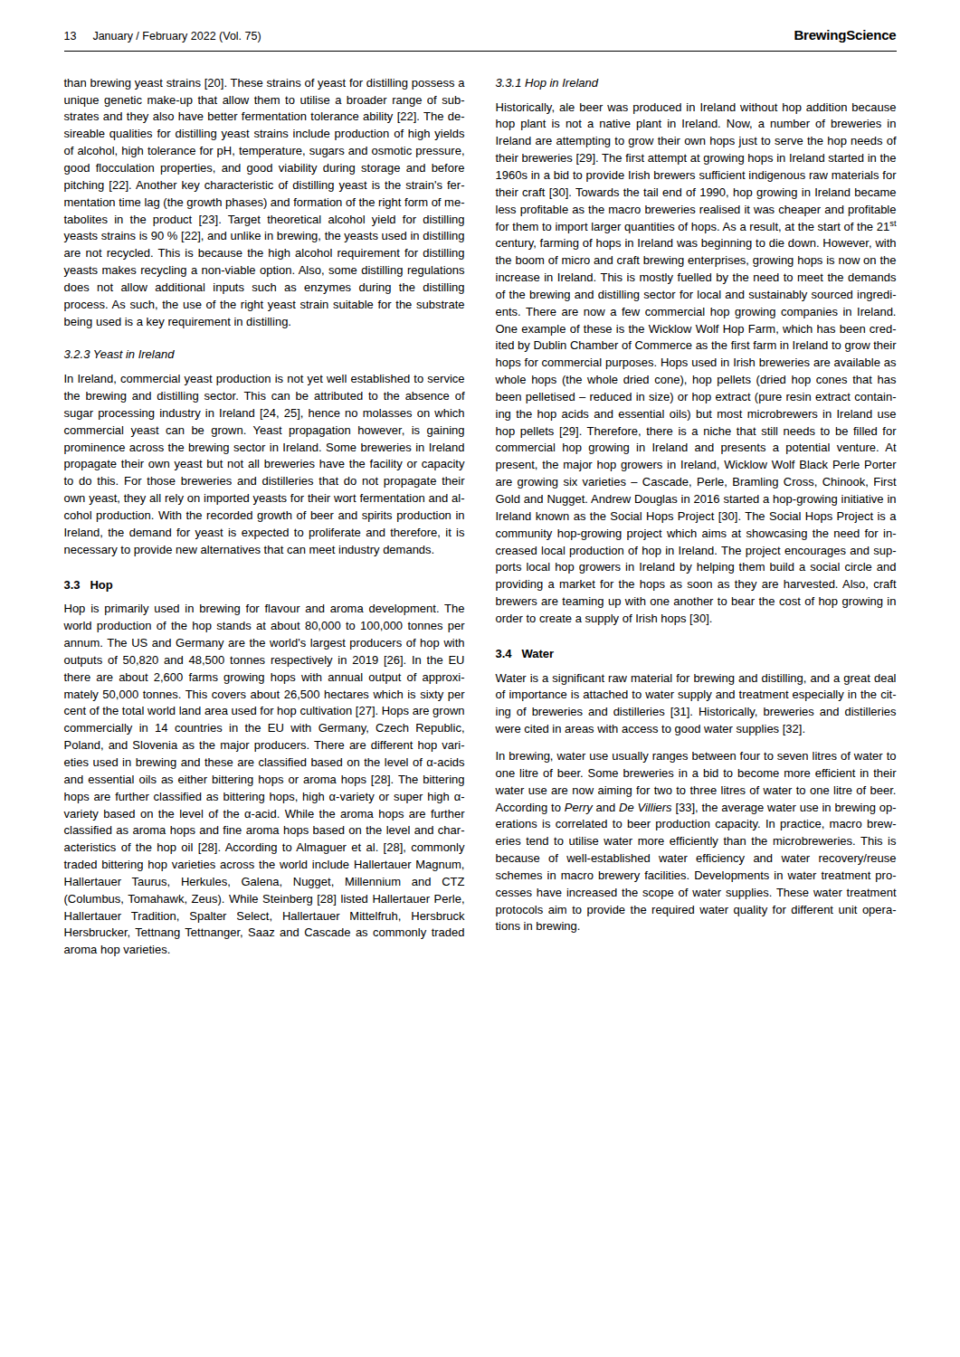13 January / February 2022 (Vol. 75)
BrewingScience
than brewing yeast strains [20]. These strains of yeast for distilling possess a unique genetic make-up that allow them to utilise a broader range of substrates and they also have better fermentation tolerance ability [22]. The desireable qualities for distilling yeast strains include production of high yields of alcohol, high tolerance for pH, temperature, sugars and osmotic pressure, good flocculation properties, and good viability during storage and before pitching [22]. Another key characteristic of distilling yeast is the strain's fermentation time lag (the growth phases) and formation of the right form of metabolites in the product [23]. Target theoretical alcohol yield for distilling yeasts strains is 90 % [22], and unlike in brewing, the yeasts used in distilling are not recycled. This is because the high alcohol requirement for distilling yeasts makes recycling a non-viable option. Also, some distilling regulations does not allow additional inputs such as enzymes during the distilling process. As such, the use of the right yeast strain suitable for the substrate being used is a key requirement in distilling.
3.2.3 Yeast in Ireland
In Ireland, commercial yeast production is not yet well established to service the brewing and distilling sector. This can be attributed to the absence of sugar processing industry in Ireland [24, 25], hence no molasses on which commercial yeast can be grown. Yeast propagation however, is gaining prominence across the brewing sector in Ireland. Some breweries in Ireland propagate their own yeast but not all breweries have the facility or capacity to do this. For those breweries and distilleries that do not propagate their own yeast, they all rely on imported yeasts for their wort fermentation and alcohol production. With the recorded growth of beer and spirits production in Ireland, the demand for yeast is expected to proliferate and therefore, it is necessary to provide new alternatives that can meet industry demands.
3.3 Hop
Hop is primarily used in brewing for flavour and aroma development. The world production of the hop stands at about 80,000 to 100,000 tonnes per annum. The US and Germany are the world's largest producers of hop with outputs of 50,820 and 48,500 tonnes respectively in 2019 [26]. In the EU there are about 2,600 farms growing hops with annual output of approximately 50,000 tonnes. This covers about 26,500 hectares which is sixty per cent of the total world land area used for hop cultivation [27]. Hops are grown commercially in 14 countries in the EU with Germany, Czech Republic, Poland, and Slovenia as the major producers. There are different hop varieties used in brewing and these are classified based on the level of α-acids and essential oils as either bittering hops or aroma hops [28]. The bittering hops are further classified as bittering hops, high α-variety or super high α-variety based on the level of the α-acid. While the aroma hops are further classified as aroma hops and fine aroma hops based on the level and characteristics of the hop oil [28]. According to Almaguer et al. [28], commonly traded bittering hop varieties across the world include Hallertauer Magnum, Hallertauer Taurus, Herkules, Galena, Nugget, Millennium and CTZ (Columbus, Tomahawk, Zeus). While Steinberg [28] listed Hallertauer Perle, Hallertauer Tradition, Spalter Select, Hallertauer Mittelfruh, Hersbruck Hersbrucker, Tettnang Tettnanger, Saaz and Cascade as commonly traded aroma hop varieties.
3.3.1 Hop in Ireland
Historically, ale beer was produced in Ireland without hop addition because hop plant is not a native plant in Ireland. Now, a number of breweries in Ireland are attempting to grow their own hops just to serve the hop needs of their breweries [29]. The first attempt at growing hops in Ireland started in the 1960s in a bid to provide Irish brewers sufficient indigenous raw materials for their craft [30]. Towards the tail end of 1990, hop growing in Ireland became less profitable as the macro breweries realised it was cheaper and profitable for them to import larger quantities of hops. As a result, at the start of the 21st century, farming of hops in Ireland was beginning to die down. However, with the boom of micro and craft brewing enterprises, growing hops is now on the increase in Ireland. This is mostly fuelled by the need to meet the demands of the brewing and distilling sector for local and sustainably sourced ingredients. There are now a few commercial hop growing companies in Ireland. One example of these is the Wicklow Wolf Hop Farm, which has been credited by Dublin Chamber of Commerce as the first farm in Ireland to grow their hops for commercial purposes. Hops used in Irish breweries are available as whole hops (the whole dried cone), hop pellets (dried hop cones that has been pelletised – reduced in size) or hop extract (pure resin extract containing the hop acids and essential oils) but most microbrewers in Ireland use hop pellets [29]. Therefore, there is a niche that still needs to be filled for commercial hop growing in Ireland and presents a potential venture. At present, the major hop growers in Ireland, Wicklow Wolf Black Perle Porter are growing six varieties – Cascade, Perle, Bramling Cross, Chinook, First Gold and Nugget. Andrew Douglas in 2016 started a hop-growing initiative in Ireland known as the Social Hops Project [30]. The Social Hops Project is a community hop-growing project which aims at showcasing the need for increased local production of hop in Ireland. The project encourages and supports local hop growers in Ireland by helping them build a social circle and providing a market for the hops as soon as they are harvested. Also, craft brewers are teaming up with one another to bear the cost of hop growing in order to create a supply of Irish hops [30].
3.4 Water
Water is a significant raw material for brewing and distilling, and a great deal of importance is attached to water supply and treatment especially in the citing of breweries and distilleries [31]. Historically, breweries and distilleries were cited in areas with access to good water supplies [32].
In brewing, water use usually ranges between four to seven litres of water to one litre of beer. Some breweries in a bid to become more efficient in their water use are now aiming for two to three litres of water to one litre of beer. According to Perry and De Villiers [33], the average water use in brewing operations is correlated to beer production capacity. In practice, macro breweries tend to utilise water more efficiently than the microbreweries. This is because of well-established water efficiency and water recovery/reuse schemes in macro brewery facilities. Developments in water treatment processes have increased the scope of water supplies. These water treatment protocols aim to provide the required water quality for different unit operations in brewing.